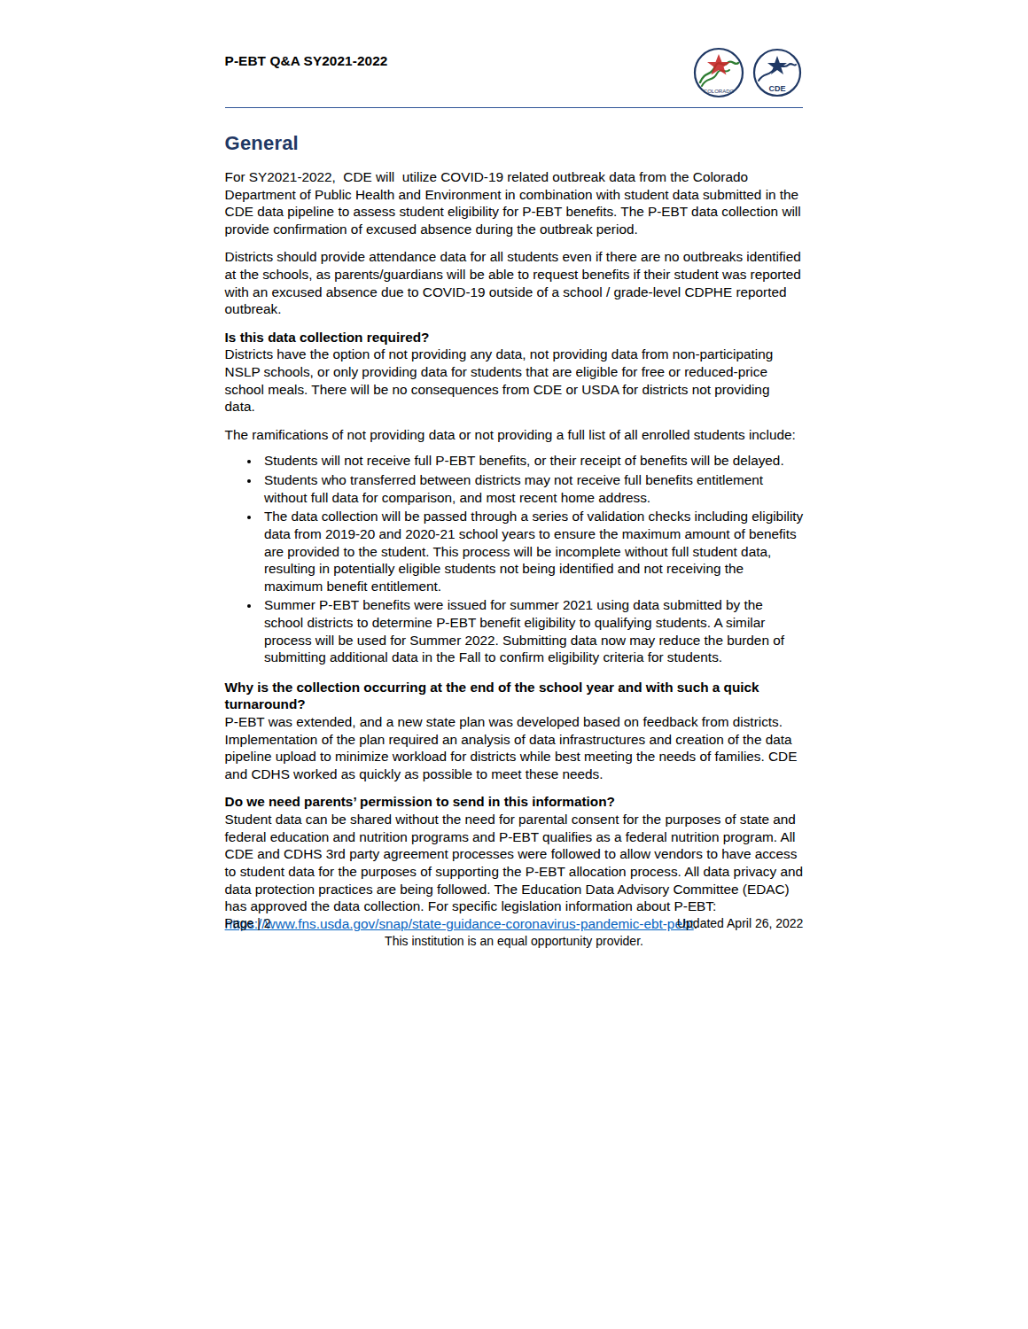P-EBT Q&A SY2021-2022
COLORADO CDE
General
For SY2021-2022, CDE will utilize COVID-19 related outbreak data from the Colorado Department of Public Health and Environment in combination with student data submitted in the CDE data pipeline to assess student eligibility for P-EBT benefits. The P-EBT data collection will provide confirmation of excused absence during the outbreak period.
Districts should provide attendance data for all students even if there are no outbreaks identified at the schools, as parents/guardians will be able to request benefits if their student was reported with an excused absence due to COVID-19 outside of a school / grade-level CDPHE reported outbreak.
Is this data collection required?
Districts have the option of not providing any data, not providing data from non-participating NSLP schools, or only providing data for students that are eligible for free or reduced-price school meals. There will be no consequences from CDE or USDA for districts not providing data.
The ramifications of not providing data or not providing a full list of all enrolled students include:
Students will not receive full P-EBT benefits, or their receipt of benefits will be delayed.
Students who transferred between districts may not receive full benefits entitlement without full data for comparison, and most recent home address.
The data collection will be passed through a series of validation checks including eligibility data from 2019-20 and 2020-21 school years to ensure the maximum amount of benefits are provided to the student. This process will be incomplete without full student data, resulting in potentially eligible students not being identified and not receiving the maximum benefit entitlement.
Summer P-EBT benefits were issued for summer 2021 using data submitted by the school districts to determine P-EBT benefit eligibility to qualifying students. A similar process will be used for Summer 2022. Submitting data now may reduce the burden of submitting additional data in the Fall to confirm eligibility criteria for students.
Why is the collection occurring at the end of the school year and with such a quick turnaround?
P-EBT was extended, and a new state plan was developed based on feedback from districts. Implementation of the plan required an analysis of data infrastructures and creation of the data pipeline upload to minimize workload for districts while best meeting the needs of families. CDE and CDHS worked as quickly as possible to meet these needs.
Do we need parents’ permission to send in this information?
Student data can be shared without the need for parental consent for the purposes of state and federal education and nutrition programs and P-EBT qualifies as a federal nutrition program. All CDE and CDHS 3rd party agreement processes were followed to allow vendors to have access to student data for the purposes of supporting the P-EBT allocation process. All data privacy and data protection practices are being followed. The Education Data Advisory Committee (EDAC) has approved the data collection. For specific legislation information about P-EBT: https://www.fns.usda.gov/snap/state-guidance-coronavirus-pandemic-ebt-pebt.
Page | 2
Updated April 26, 2022
This institution is an equal opportunity provider.